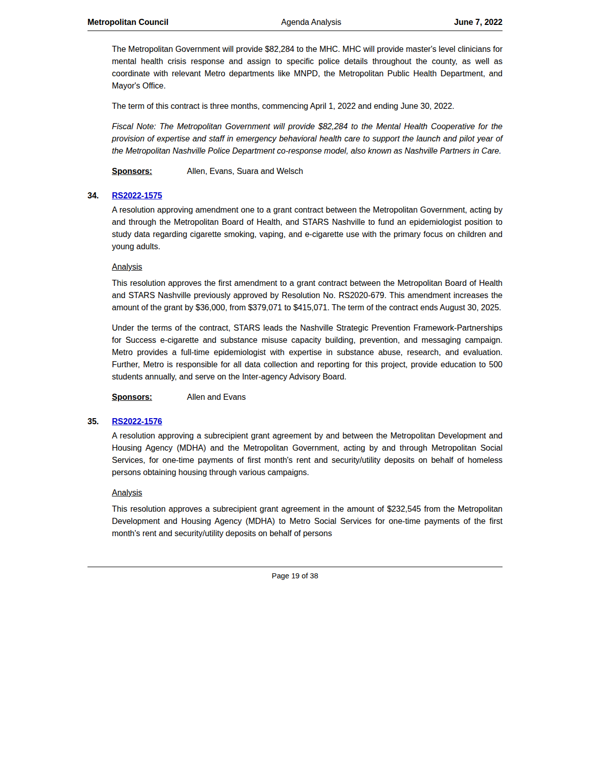Metropolitan Council Agenda Analysis June 7, 2022
The Metropolitan Government will provide $82,284 to the MHC. MHC will provide master's level clinicians for mental health crisis response and assign to specific police details throughout the county, as well as coordinate with relevant Metro departments like MNPD, the Metropolitan Public Health Department, and Mayor's Office.
The term of this contract is three months, commencing April 1, 2022 and ending June 30, 2022.
Fiscal Note: The Metropolitan Government will provide $82,284 to the Mental Health Cooperative for the provision of expertise and staff in emergency behavioral health care to support the launch and pilot year of the Metropolitan Nashville Police Department co-response model, also known as Nashville Partners in Care.
Sponsors: Allen, Evans, Suara and Welsch
34.
RS2022-1575
A resolution approving amendment one to a grant contract between the Metropolitan Government, acting by and through the Metropolitan Board of Health, and STARS Nashville to fund an epidemiologist position to study data regarding cigarette smoking, vaping, and e-cigarette use with the primary focus on children and young adults.
Analysis
This resolution approves the first amendment to a grant contract between the Metropolitan Board of Health and STARS Nashville previously approved by Resolution No. RS2020-679. This amendment increases the amount of the grant by $36,000, from $379,071 to $415,071. The term of the contract ends August 30, 2025.
Under the terms of the contract, STARS leads the Nashville Strategic Prevention Framework-Partnerships for Success e-cigarette and substance misuse capacity building, prevention, and messaging campaign. Metro provides a full-time epidemiologist with expertise in substance abuse, research, and evaluation. Further, Metro is responsible for all data collection and reporting for this project, provide education to 500 students annually, and serve on the Inter-agency Advisory Board.
Sponsors: Allen and Evans
35.
RS2022-1576
A resolution approving a subrecipient grant agreement by and between the Metropolitan Development and Housing Agency (MDHA) and the Metropolitan Government, acting by and through Metropolitan Social Services, for one-time payments of first month's rent and security/utility deposits on behalf of homeless persons obtaining housing through various campaigns.
Analysis
This resolution approves a subrecipient grant agreement in the amount of $232,545 from the Metropolitan Development and Housing Agency (MDHA) to Metro Social Services for one-time payments of the first month's rent and security/utility deposits on behalf of persons
Page 19 of 38